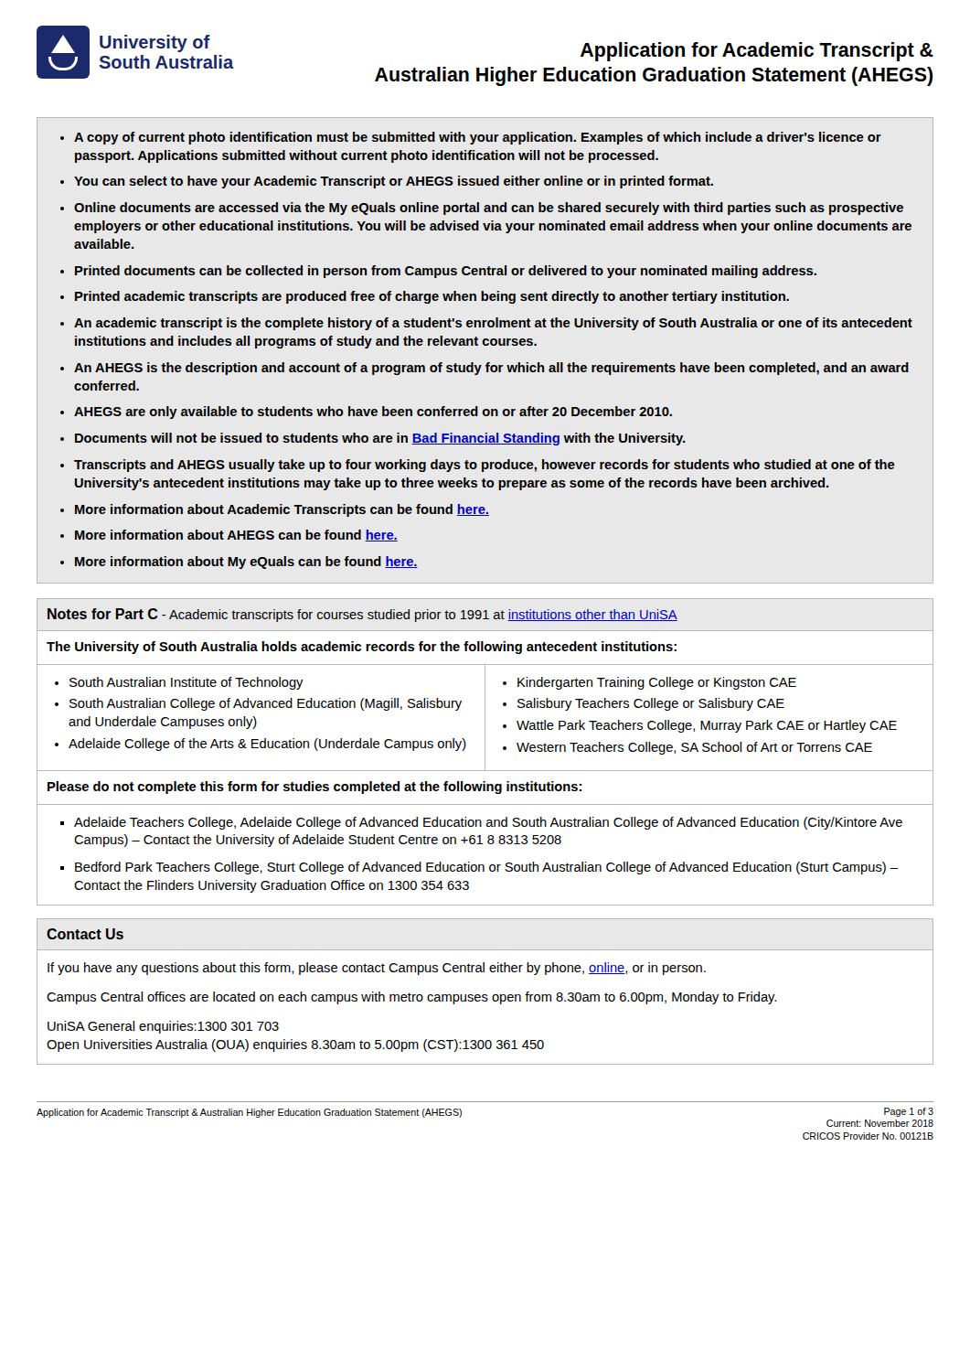University ofSouth Australia
Application for Academic Transcript &
Australian Higher Education Graduation Statement (AHEGS)
A copy of current photo identification must be submitted with your application. Examples of which include a driver's licence or passport. Applications submitted without current photo identification will not be processed.
You can select to have your Academic Transcript or AHEGS issued either online or in printed format.
Online documents are accessed via the My eQuals online portal and can be shared securely with third parties such as prospective employers or other educational institutions. You will be advised via your nominated email address when your online documents are available.
Printed documents can be collected in person from Campus Central or delivered to your nominated mailing address.
Printed academic transcripts are produced free of charge when being sent directly to another tertiary institution.
An academic transcript is the complete history of a student's enrolment at the University of South Australia or one of its antecedent institutions and includes all programs of study and the relevant courses.
An AHEGS is the description and account of a program of study for which all the requirements have been completed, and an award conferred.
AHEGS are only available to students who have been conferred on or after 20 December 2010.
Documents will not be issued to students who are in Bad Financial Standing with the University.
Transcripts and AHEGS usually take up to four working days to produce, however records for students who studied at one of the University's antecedent institutions may take up to three weeks to prepare as some of the records have been archived.
More information about Academic Transcripts can be found here.
More information about AHEGS can be found here.
More information about My eQuals can be found here.
Notes for Part C - Academic transcripts for courses studied prior to 1991 at institutions other than UniSA
The University of South Australia holds academic records for the following antecedent institutions:
South Australian Institute of Technology
South Australian College of Advanced Education (Magill, Salisbury and Underdale Campuses only)
Adelaide College of the Arts & Education (Underdale Campus only)
Kindergarten Training College or Kingston CAE
Salisbury Teachers College or Salisbury CAE
Wattle Park Teachers College, Murray Park CAE or Hartley CAE
Western Teachers College, SA School of Art or Torrens CAE
Please do not complete this form for studies completed at the following institutions:
Adelaide Teachers College, Adelaide College of Advanced Education and South Australian College of Advanced Education (City/Kintore Ave Campus) – Contact the University of Adelaide Student Centre on +61 8 8313 5208
Bedford Park Teachers College, Sturt College of Advanced Education or South Australian College of Advanced Education (Sturt Campus) – Contact the Flinders University Graduation Office on 1300 354 633
Contact Us
If you have any questions about this form, please contact Campus Central either by phone, online, or in person.
Campus Central offices are located on each campus with metro campuses open from 8.30am to 6.00pm, Monday to Friday.
UniSA General enquiries:1300 301 703
Open Universities Australia (OUA) enquiries 8.30am to 5.00pm (CST):1300 361 450
Application for Academic Transcript & Australian Higher Education Graduation Statement (AHEGS)
Page 1 of 3
Current: November 2018
CRICOS Provider No. 00121B